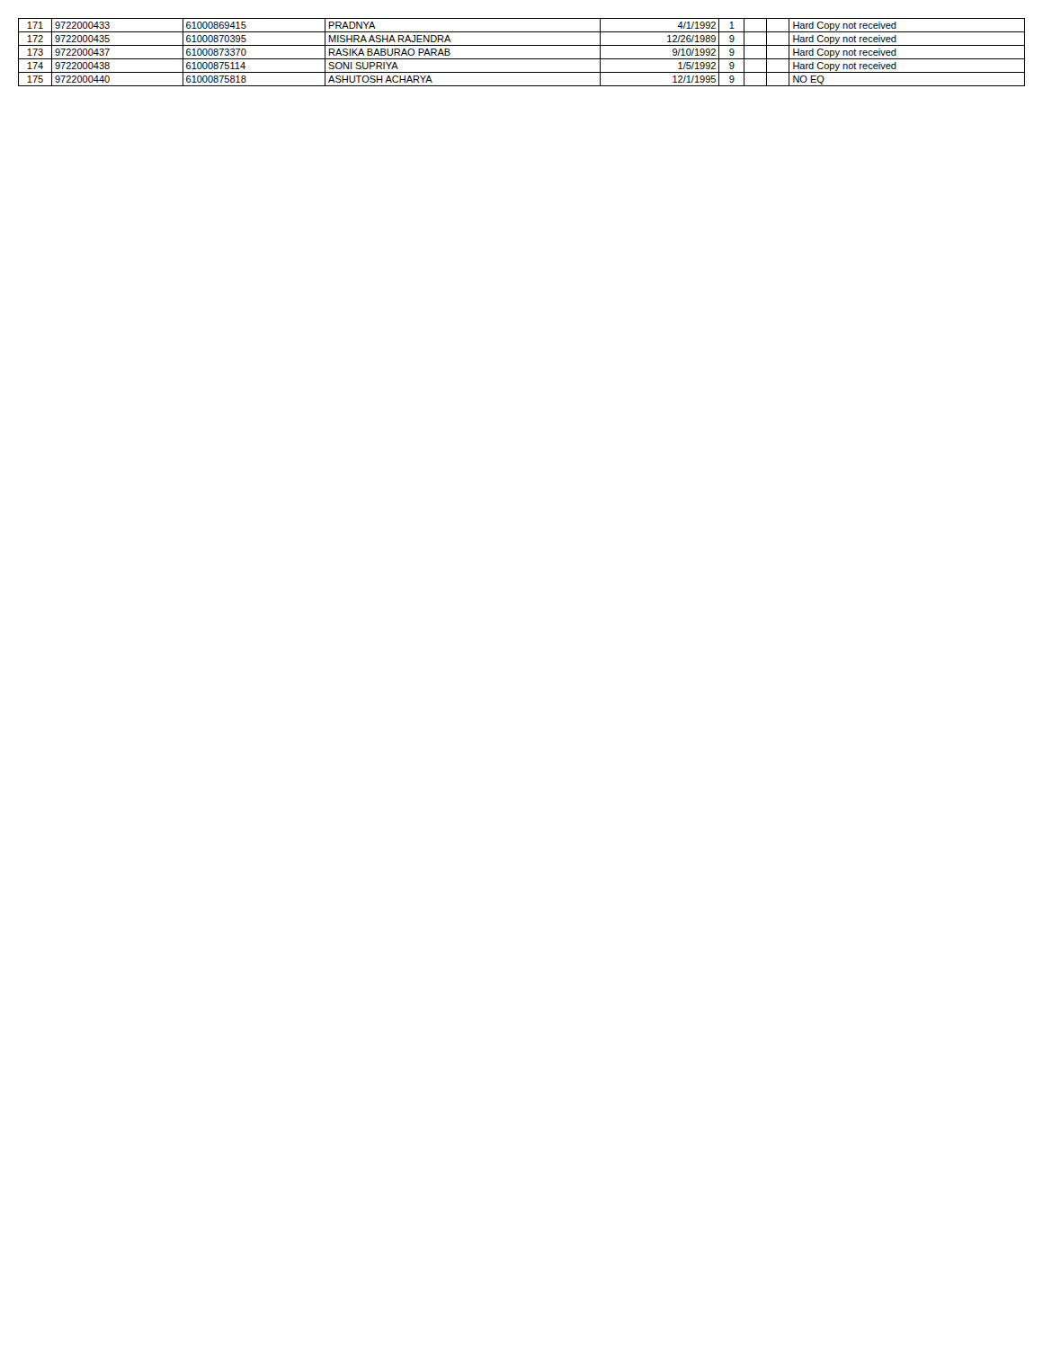| 171 | 9722000433 | 61000869415 | PRADNYA | 4/1/1992 | 1 | | | Hard Copy not received |
| 172 | 9722000435 | 61000870395 | MISHRA ASHA RAJENDRA | 12/26/1989 | 9 | | | Hard Copy not received |
| 173 | 9722000437 | 61000873370 | RASIKA BABURAO PARAB | 9/10/1992 | 9 | | | Hard Copy not received |
| 174 | 9722000438 | 61000875114 | SONI SUPRIYA | 1/5/1992 | 9 | | | Hard Copy not received |
| 175 | 9722000440 | 61000875818 | ASHUTOSH ACHARYA | 12/1/1995 | 9 | | | NO EQ |